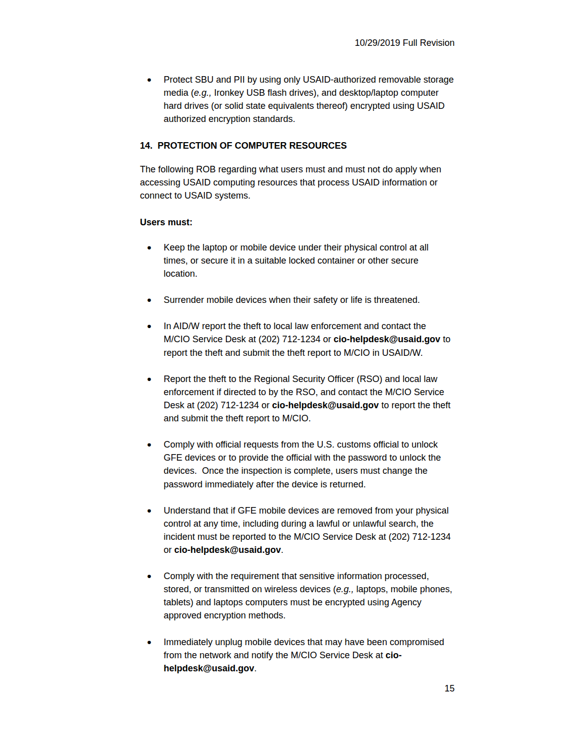10/29/2019 Full Revision
Protect SBU and PII by using only USAID-authorized removable storage media (e.g., Ironkey USB flash drives), and desktop/laptop computer hard drives (or solid state equivalents thereof) encrypted using USAID authorized encryption standards.
14. PROTECTION OF COMPUTER RESOURCES
The following ROB regarding what users must and must not do apply when accessing USAID computing resources that process USAID information or connect to USAID systems.
Users must:
Keep the laptop or mobile device under their physical control at all times, or secure it in a suitable locked container or other secure location.
Surrender mobile devices when their safety or life is threatened.
In AID/W report the theft to local law enforcement and contact the M/CIO Service Desk at (202) 712-1234 or cio-helpdesk@usaid.gov to report the theft and submit the theft report to M/CIO in USAID/W.
Report the theft to the Regional Security Officer (RSO) and local law enforcement if directed to by the RSO, and contact the M/CIO Service Desk at (202) 712-1234 or cio-helpdesk@usaid.gov to report the theft and submit the theft report to M/CIO.
Comply with official requests from the U.S. customs official to unlock GFE devices or to provide the official with the password to unlock the devices. Once the inspection is complete, users must change the password immediately after the device is returned.
Understand that if GFE mobile devices are removed from your physical control at any time, including during a lawful or unlawful search, the incident must be reported to the M/CIO Service Desk at (202) 712-1234 or cio-helpdesk@usaid.gov.
Comply with the requirement that sensitive information processed, stored, or transmitted on wireless devices (e.g., laptops, mobile phones, tablets) and laptops computers must be encrypted using Agency approved encryption methods.
Immediately unplug mobile devices that may have been compromised from the network and notify the M/CIO Service Desk at cio-helpdesk@usaid.gov.
15